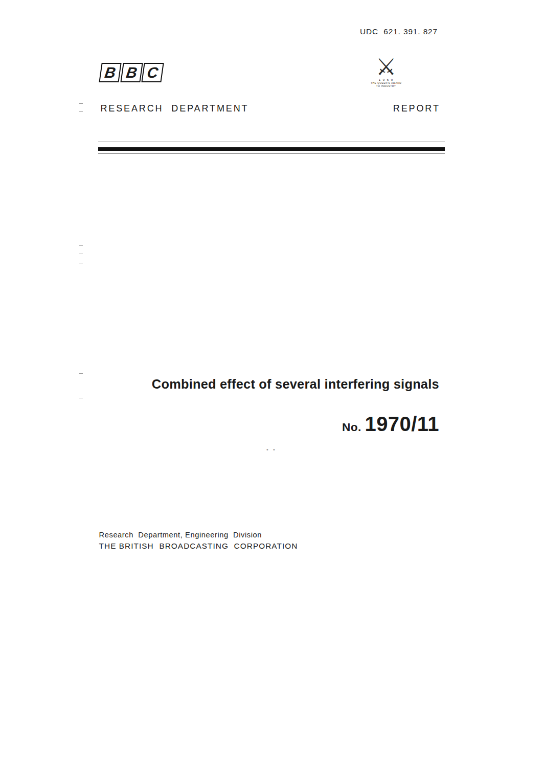UDC 621. 391. 827
BBC
RESEARCH DEPARTMENT
⚔
1 9 6 9
THE QUEEN'S AWARD
TO INDUSTRY
REPORT
Combined effect of several interfering signals
No. 1970/11
• •
Research Department, Engineering Division
THE BRITISH BROADCASTING CORPORATION